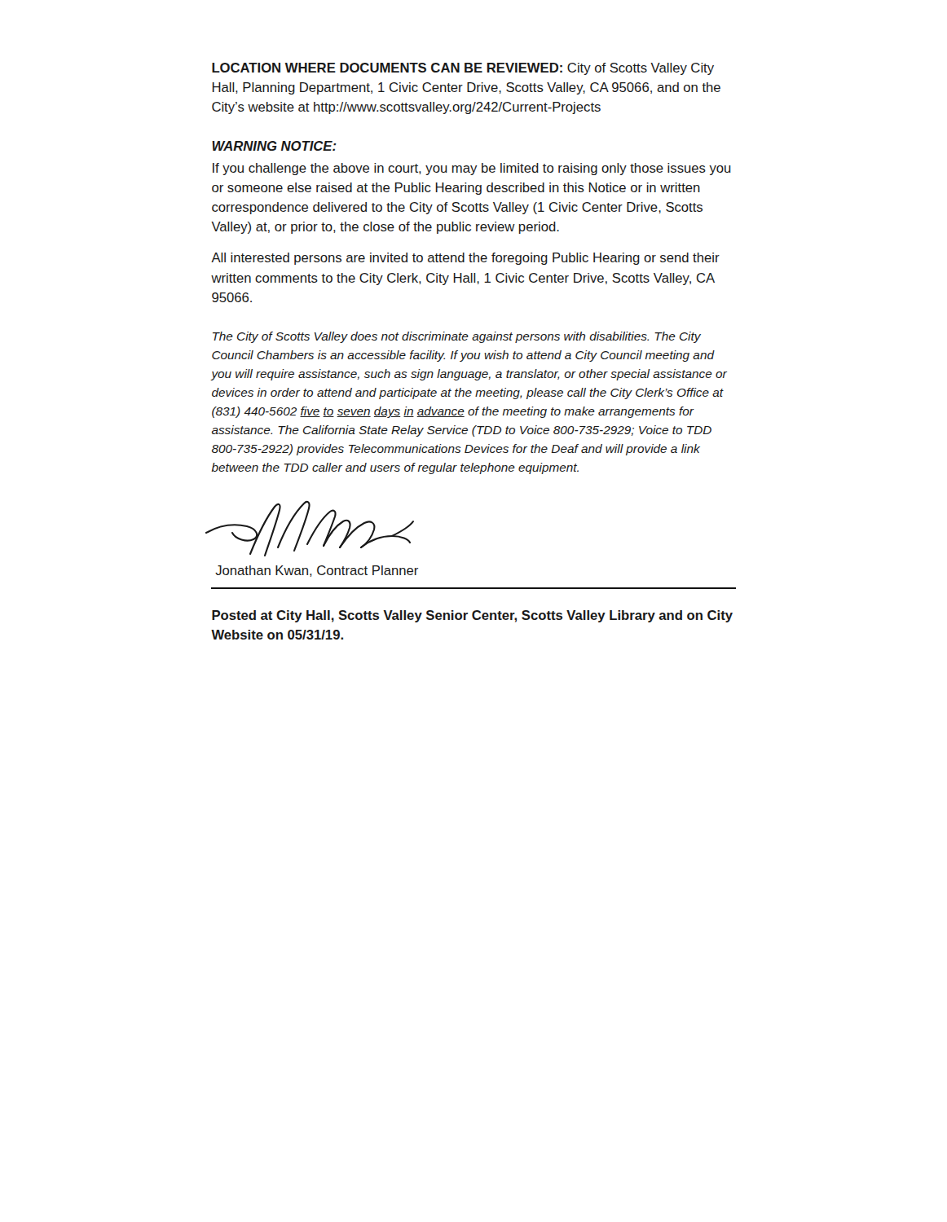LOCATION WHERE DOCUMENTS CAN BE REVIEWED: City of Scotts Valley City Hall, Planning Department, 1 Civic Center Drive, Scotts Valley, CA 95066, and on the City’s website at http://www.scottsvalley.org/242/Current-Projects
WARNING NOTICE:
If you challenge the above in court, you may be limited to raising only those issues you or someone else raised at the Public Hearing described in this Notice or in written correspondence delivered to the City of Scotts Valley (1 Civic Center Drive, Scotts Valley) at, or prior to, the close of the public review period.
All interested persons are invited to attend the foregoing Public Hearing or send their written comments to the City Clerk, City Hall, 1 Civic Center Drive, Scotts Valley, CA 95066.
The City of Scotts Valley does not discriminate against persons with disabilities. The City Council Chambers is an accessible facility. If you wish to attend a City Council meeting and you will require assistance, such as sign language, a translator, or other special assistance or devices in order to attend and participate at the meeting, please call the City Clerk’s Office at (831) 440-5602 five to seven days in advance of the meeting to make arrangements for assistance. The California State Relay Service (TDD to Voice 800-735-2929; Voice to TDD 800-735-2922) provides Telecommunications Devices for the Deaf and will provide a link between the TDD caller and users of regular telephone equipment.
Jonathan Kwan, Contract Planner
Posted at City Hall, Scotts Valley Senior Center, Scotts Valley Library and on City Website on 05/31/19.